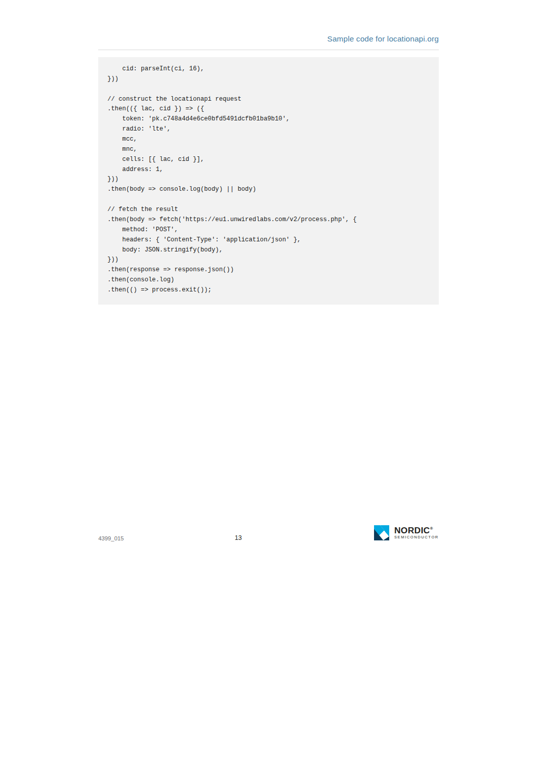Sample code for locationapi.org
    cid: parseInt(ci, 16),
}))

// construct the locationapi request
.then(({ lac, cid }) => ({
    token: 'pk.c748a4d4e6ce0bfd5491dcfb01ba9b10',
    radio: 'lte',
    mcc,
    mnc,
    cells: [{ lac, cid }],
    address: 1,
}))
.then(body => console.log(body) || body)

// fetch the result
.then(body => fetch('https://eu1.unwiredlabs.com/v2/process.php', {
    method: 'POST',
    headers: { 'Content-Type': 'application/json' },
    body: JSON.stringify(body),
}))
.then(response => response.json())
.then(console.log)
.then(() => process.exit());
4399_015
13
NORDIC®
Semiconductor